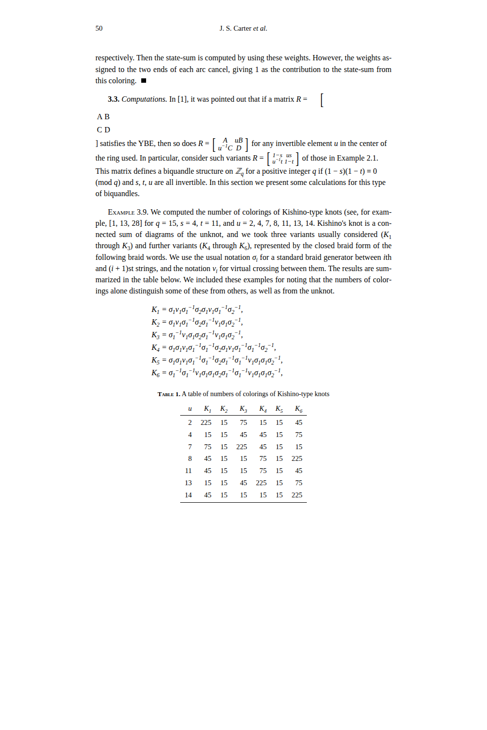50 J. S. Carter et al.
respectively. Then the state-sum is computed by using these weights. However, the weights assigned to the two ends of each arc cancel, giving 1 as the contribution to the state-sum from this coloring.
3.3. Computations. In [1], it was pointed out that if a matrix R = [
| A | B |
| C | D |
] satisfies the YBE, then so does R = [
| A | uB |
| u −1 C | D |
] for any invertible element u in the center of the ring used. In particular, consider such variants R = [
| 1−s | us |
| u −1 t | 1−t |
] of those in Example 2.1. This matrix defines a biquandle structure on ℤq for a positive integer q if (1 − s)(1 − t) ≡ 0 (mod q) and s, t, u are all invertible. In this section we present some calculations for this type of biquandles.
Example 3.9. We computed the number of colorings of Kishino-type knots (see, for example, [1, 13, 28] for q = 15, s = 4, t = 11, and u = 2, 4, 7, 8, 11, 13, 14. Kishino's knot is a connected sum of diagrams of the unknot, and we took three variants usually considered (K1 through K3) and further variants (K4 through K6), represented by the closed braid form of the following braid words. We use the usual notation σi for a standard braid generator between ith and (i + 1)st strings, and the notation vi for virtual crossing between them. The results are summarized in the table below. We included these examples for noting that the numbers of colorings alone distinguish some of these from others, as well as from the unknot.
K1 = σ1v1σ1−1σ2σ1v1σ1−1σ2−1,
K2 = σ1v1σ1−1σ2σ1−1v1σ1σ2−1,
K3 = σ1−1v1σ1σ2σ1−1v1σ1σ2−1,
K4 = σ1σ1v1σ1−1σ1−1σ2σ1v1σ1−1σ1−1σ2−1,
K5 = σ1σ1v1σ1−1σ1−1σ2σ1−1σ1−1v1σ1σ1σ2−1,
K6 = σ1−1σ1−1v1σ1σ1σ2σ1−1σ1−1v1σ1σ1σ2−1,
Table 1. A table of numbers of colorings of Kishino-type knots
| u | K 1 | K 2 | K 3 | K 4 | K 5 | K 6 |
| --- | --- | --- | --- | --- | --- | --- |
| 2 | 225 | 15 | 75 | 15 | 15 | 45 |
| 4 | 15 | 15 | 45 | 45 | 15 | 75 |
| 7 | 75 | 15 | 225 | 45 | 15 | 15 |
| 8 | 45 | 15 | 15 | 75 | 15 | 225 |
| 11 | 45 | 15 | 15 | 75 | 15 | 45 |
| 13 | 15 | 15 | 45 | 225 | 15 | 75 |
| 14 | 45 | 15 | 15 | 15 | 15 | 225 |